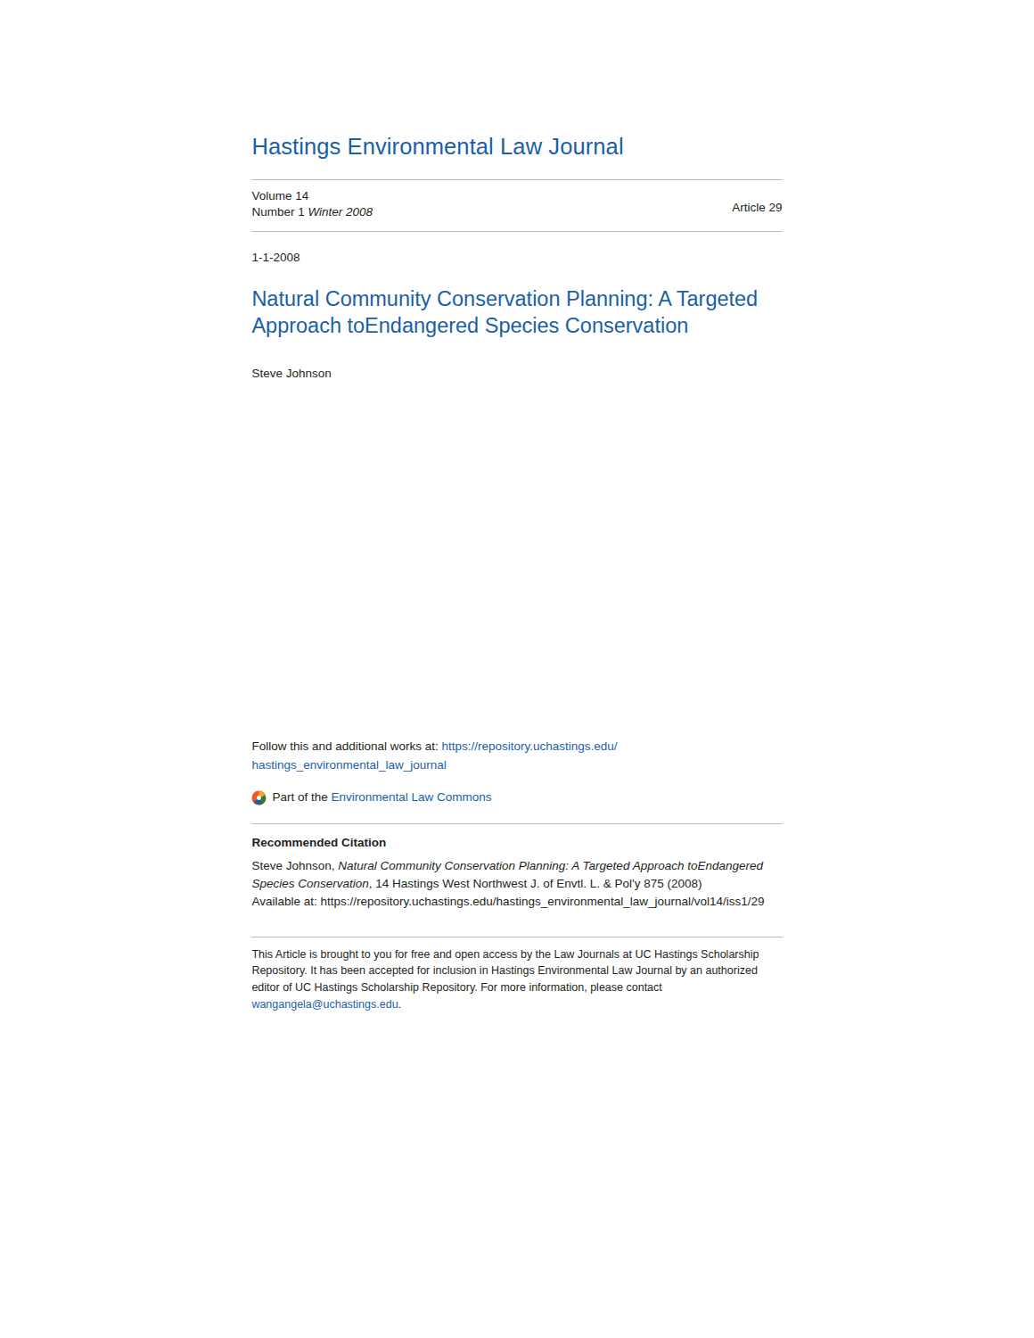Hastings Environmental Law Journal
Volume 14 Number 1 Winter 2008
Article 29
1-1-2008
Natural Community Conservation Planning: A Targeted Approach toEndangered Species Conservation
Steve Johnson
Follow this and additional works at: https://repository.uchastings.edu/
hastings_environmental_law_journal
Part of the Environmental Law Commons
Recommended Citation
Steve Johnson, Natural Community Conservation Planning: A Targeted Approach toEndangered Species Conservation, 14 Hastings West Northwest J. of Envtl. L. & Pol'y 875 (2008)
Available at: https://repository.uchastings.edu/hastings_environmental_law_journal/vol14/iss1/29
This Article is brought to you for free and open access by the Law Journals at UC Hastings Scholarship Repository. It has been accepted for inclusion in Hastings Environmental Law Journal by an authorized editor of UC Hastings Scholarship Repository. For more information, please contact wangangela@uchastings.edu.